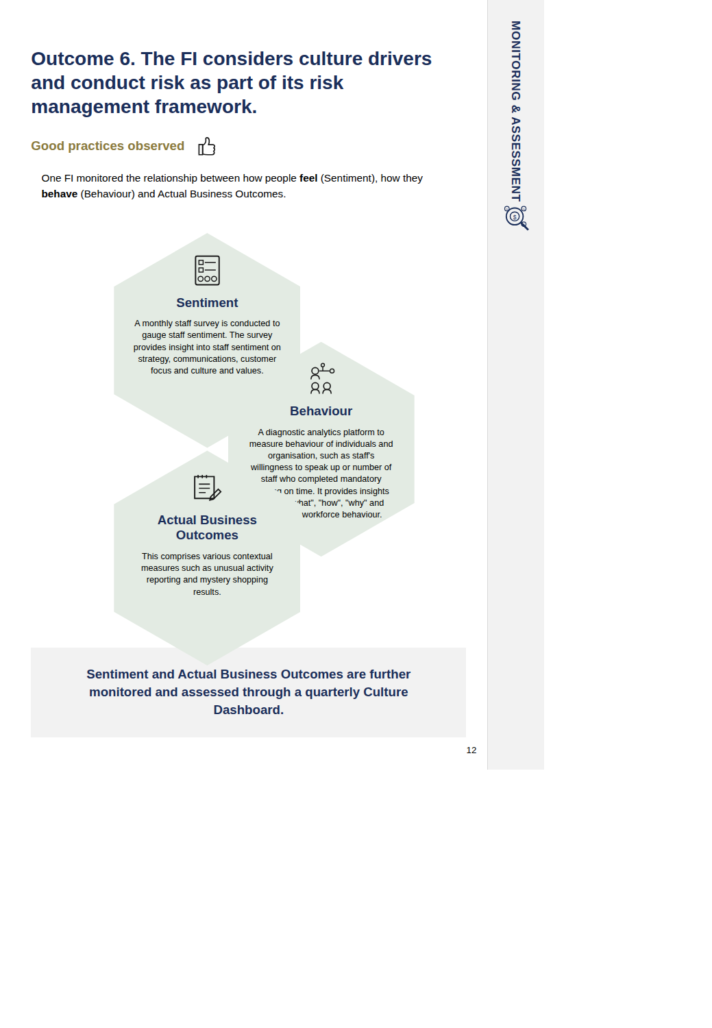MONITORING & ASSESSMENT
$ % % %
Outcome 6. The FI considers culture drivers and conduct risk as part of its risk management framework.
Good practices observed
One FI monitored the relationship between how people feel (Sentiment), how they behave (Behaviour) and Actual Business Outcomes.
Sentiment
A monthly staff survey is conducted to gauge staff sentiment. The survey provides insight into staff sentiment on strategy, communications, customer focus and culture and values.
Behaviour
A diagnostic analytics platform to measure behaviour of individuals and organisation, such as staff's willingness to speak up or number of staff who completed mandatory training on time. It provides insights into the "what", "how", "why" and "where" of workforce behaviour.
Actual Business Outcomes
This comprises various contextual measures such as unusual activity reporting and mystery shopping results.
Sentiment and Actual Business Outcomes are further monitored and assessed through a quarterly Culture Dashboard.
12